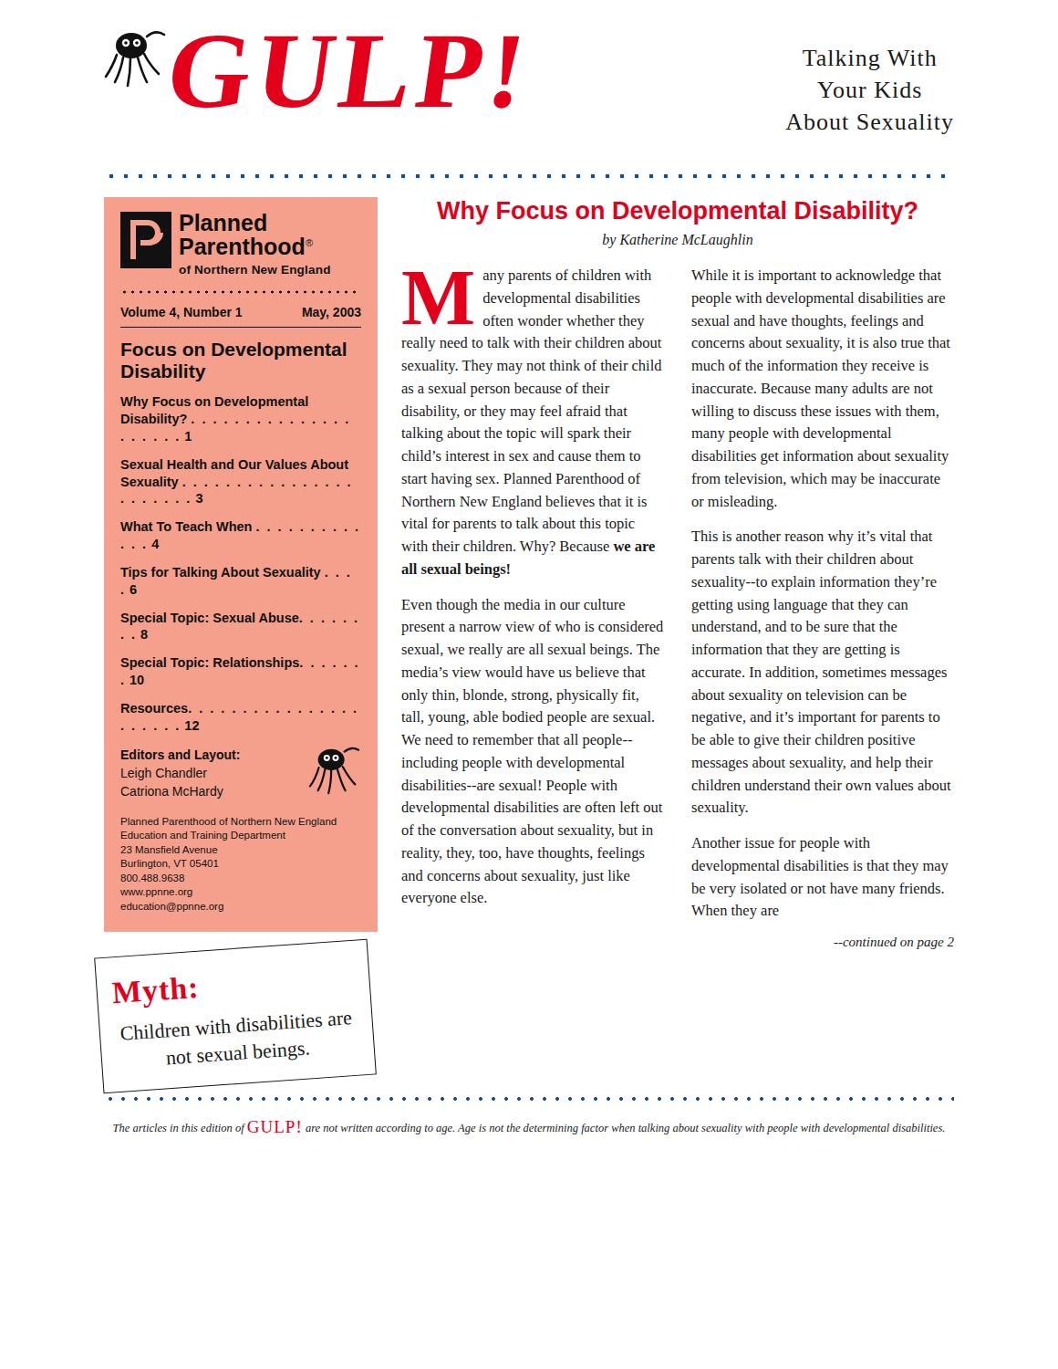GULP!
Talking With
Your Kids
About Sexuality
Planned
Parenthood®
of Northern New England
Volume 4, Number 1 May, 2003
Focus on Developmental
Disability
Why Focus on Developmental
Disability? . . . . . . . . . . . . . . . . . . . . . 1
Sexual Health and Our Values About
Sexuality . . . . . . . . . . . . . . . . . . . . . . . 3
What To Teach When . . . . . . . . . . . . . 4
Tips for Talking About Sexuality . . . . 6
Special Topic: Sexual Abuse. . . . . . . . 8
Special Topic: Relationships. . . . . . . 10
Resources. . . . . . . . . . . . . . . . . . . . . . 12
Editors and Layout: Leigh Chandler
Catriona McHardy
Planned Parenthood of Northern New England
Education and Training Department
23 Mansfield Avenue
Burlington, VT 05401
800.488.9638
www.ppnne.org
education@ppnne.org
Myth:
Children with disabilities are not sexual beings.
Why Focus on Developmental Disability?
by Katherine McLaughlin
Many parents of children with developmental disabilities often wonder whether they really need to talk with their children about sexuality. They may not think of their child as a sexual person because of their disability, or they may feel afraid that talking about the topic will spark their child’s interest in sex and cause them to start having sex. Planned Parenthood of Northern New England believes that it is vital for parents to talk about this topic with their children. Why? Because we are all sexual beings!
Even though the media in our culture present a narrow view of who is considered sexual, we really are all sexual beings. The media’s view would have us believe that only thin, blonde, strong, physically fit, tall, young, able bodied people are sexual. We need to remember that all people--including people with developmental disabilities--are sexual! People with developmental disabilities are often left out of the conversation about sexuality, but in reality, they, too, have thoughts, feelings and concerns about sexuality, just like everyone else.
While it is important to acknowledge that people with developmental disabilities are sexual and have thoughts, feelings and concerns about sexuality, it is also true that much of the information they receive is inaccurate. Because many adults are not willing to discuss these issues with them, many people with developmental disabilities get information about sexuality from television, which may be inaccurate or misleading.
This is another reason why it’s vital that parents talk with their children about sexuality--to explain information they’re getting using language that they can understand, and to be sure that the information that they are getting is accurate. In addition, sometimes messages about sexuality on television can be negative, and it’s important for parents to be able to give their children positive messages about sexuality, and help their children understand their own values about sexuality.
Another issue for people with developmental disabilities is that they may be very isolated or not have many friends. When they are
--continued on page 2
The articles in this edition of GULP! are not written according to age. Age is not the determining factor when talking about sexuality with people with developmental disabilities.